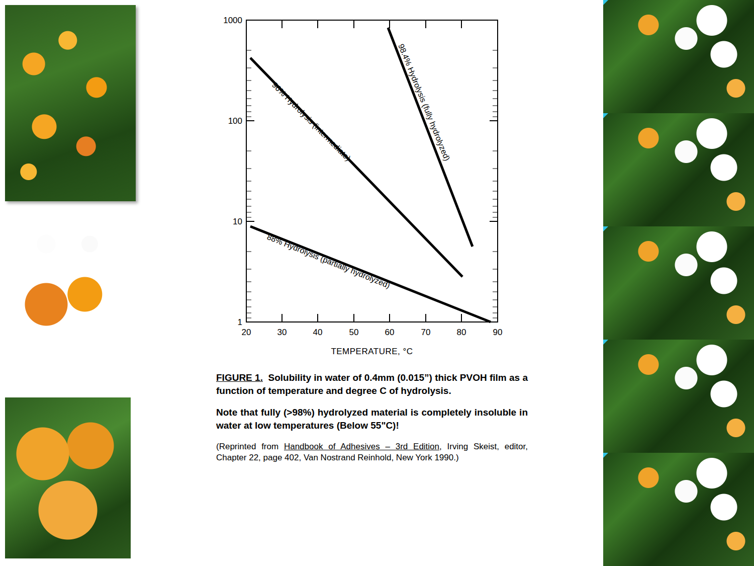1000 100 10 1 20 30 40 50 60 70 80 90 TEMPERATURE, °C 98.4% Hydrolysis (fully hydrolyzed) 96% Hydrolysis (intermediate) 88% Hydrolysis (partially hydrolyzed)
FIGURE 1. Solubility in water of 0.4mm (0.015”) thick PVOH film as a function of temperature and degree C of hydrolysis.
Note that fully (>98%) hydrolyzed material is completely insoluble in water at low temperatures (Below 55"C)!
(Reprinted from Handbook of Adhesives – 3rd Edition, Irving Skeist, editor, Chapter 22, page 402, Van Nostrand Reinhold, New York 1990.)